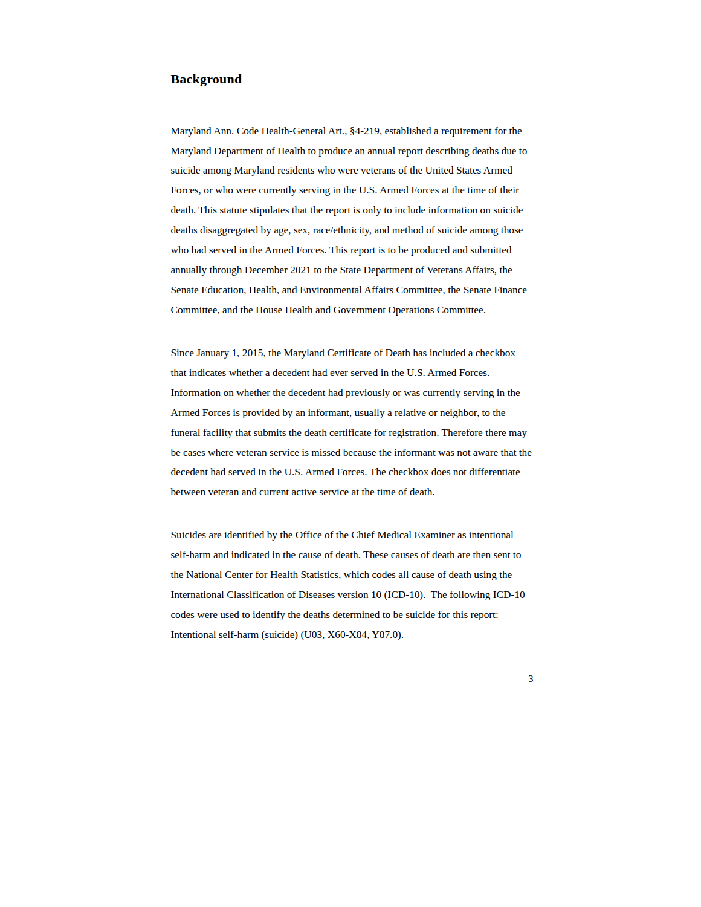Background
Maryland Ann. Code Health-General Art., §4-219, established a requirement for the Maryland Department of Health to produce an annual report describing deaths due to suicide among Maryland residents who were veterans of the United States Armed Forces, or who were currently serving in the U.S. Armed Forces at the time of their death. This statute stipulates that the report is only to include information on suicide deaths disaggregated by age, sex, race/ethnicity, and method of suicide among those who had served in the Armed Forces. This report is to be produced and submitted annually through December 2021 to the State Department of Veterans Affairs, the Senate Education, Health, and Environmental Affairs Committee, the Senate Finance Committee, and the House Health and Government Operations Committee.
Since January 1, 2015, the Maryland Certificate of Death has included a checkbox that indicates whether a decedent had ever served in the U.S. Armed Forces. Information on whether the decedent had previously or was currently serving in the Armed Forces is provided by an informant, usually a relative or neighbor, to the funeral facility that submits the death certificate for registration. Therefore there may be cases where veteran service is missed because the informant was not aware that the decedent had served in the U.S. Armed Forces. The checkbox does not differentiate between veteran and current active service at the time of death.
Suicides are identified by the Office of the Chief Medical Examiner as intentional self-harm and indicated in the cause of death. These causes of death are then sent to the National Center for Health Statistics, which codes all cause of death using the International Classification of Diseases version 10 (ICD-10). The following ICD-10 codes were used to identify the deaths determined to be suicide for this report: Intentional self-harm (suicide) (U03, X60-X84, Y87.0).
3